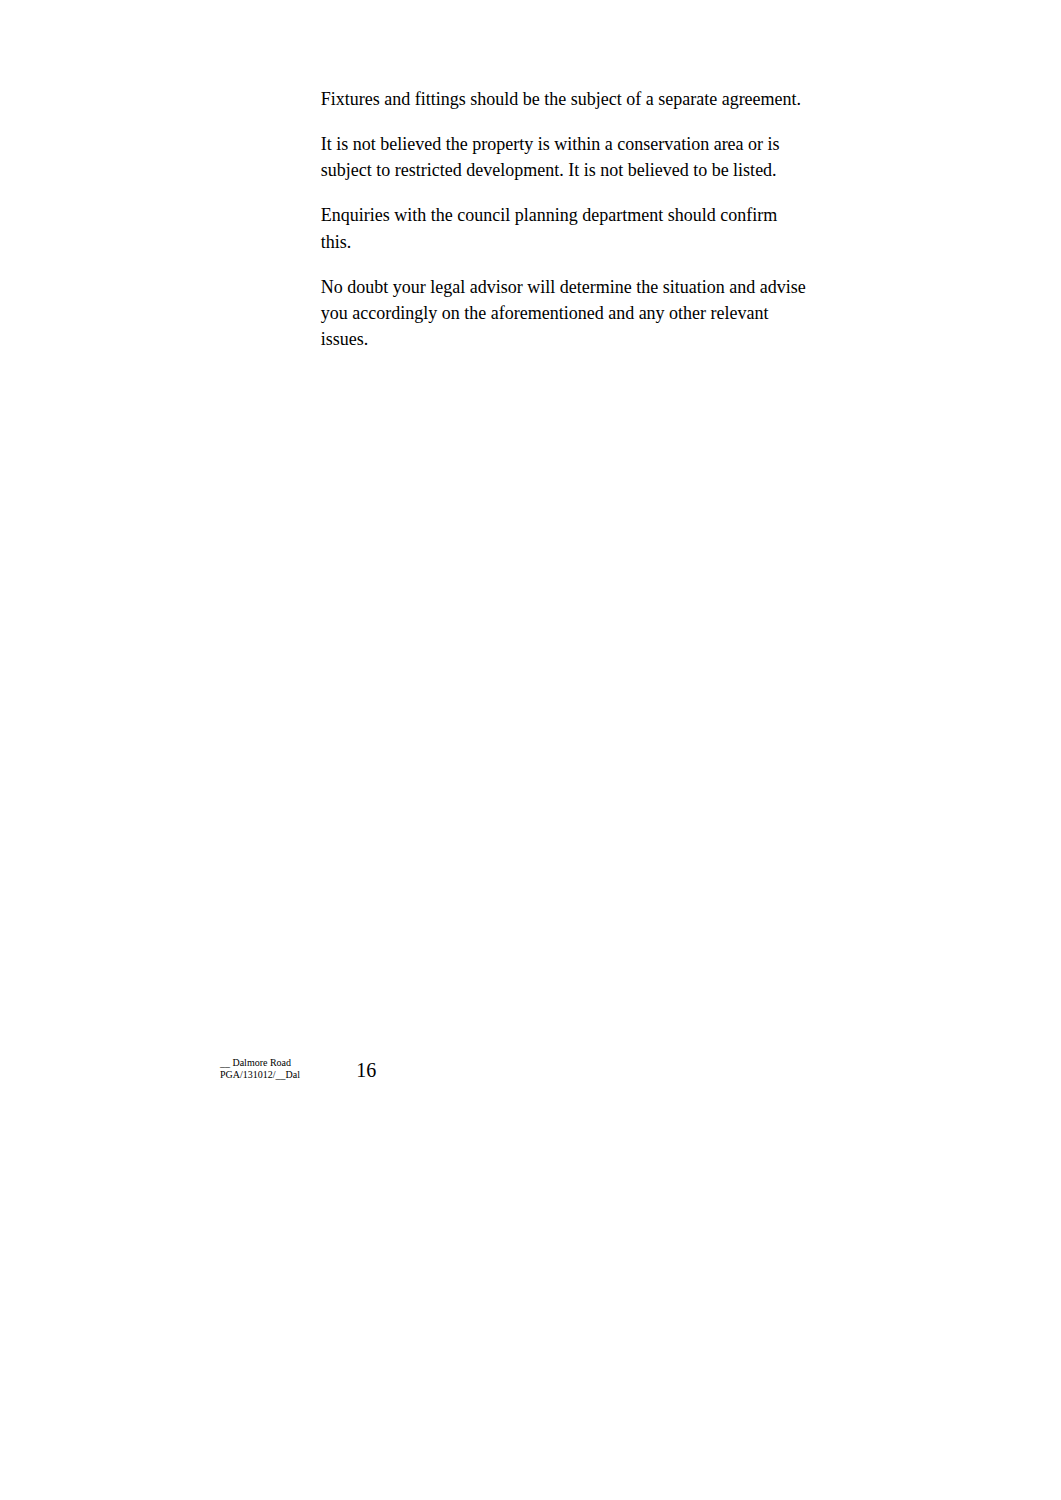Fixtures and fittings should be the subject of a separate agreement.
It is not believed the property is within a conservation area or is subject to restricted development. It is not believed to be listed.
Enquiries with the council planning department should confirm this.
No doubt your legal advisor will determine the situation and advise you accordingly on the aforementioned and any other relevant issues.
__ Dalmore Road
PGA/131012/__Dal
16